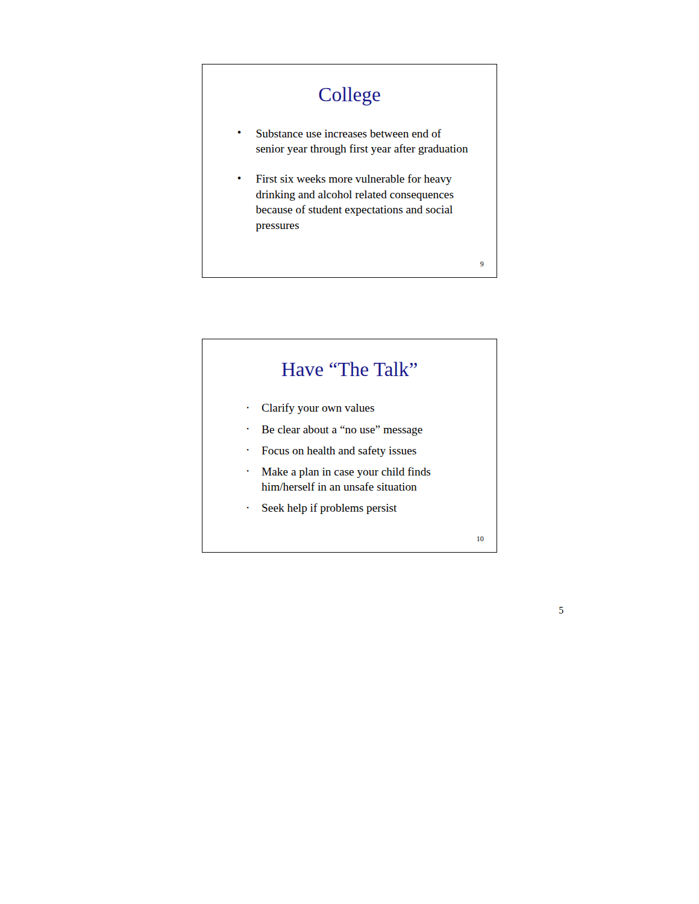College
Substance use increases between end of senior year through first year after graduation
First six weeks more vulnerable for heavy drinking and alcohol related consequences because of student expectations and social pressures
9
Have “The Talk”
Clarify your own values
Be clear about a “no use” message
Focus on health and safety issues
Make a plan in case your child finds him/herself in an unsafe situation
Seek help if problems persist
10
5